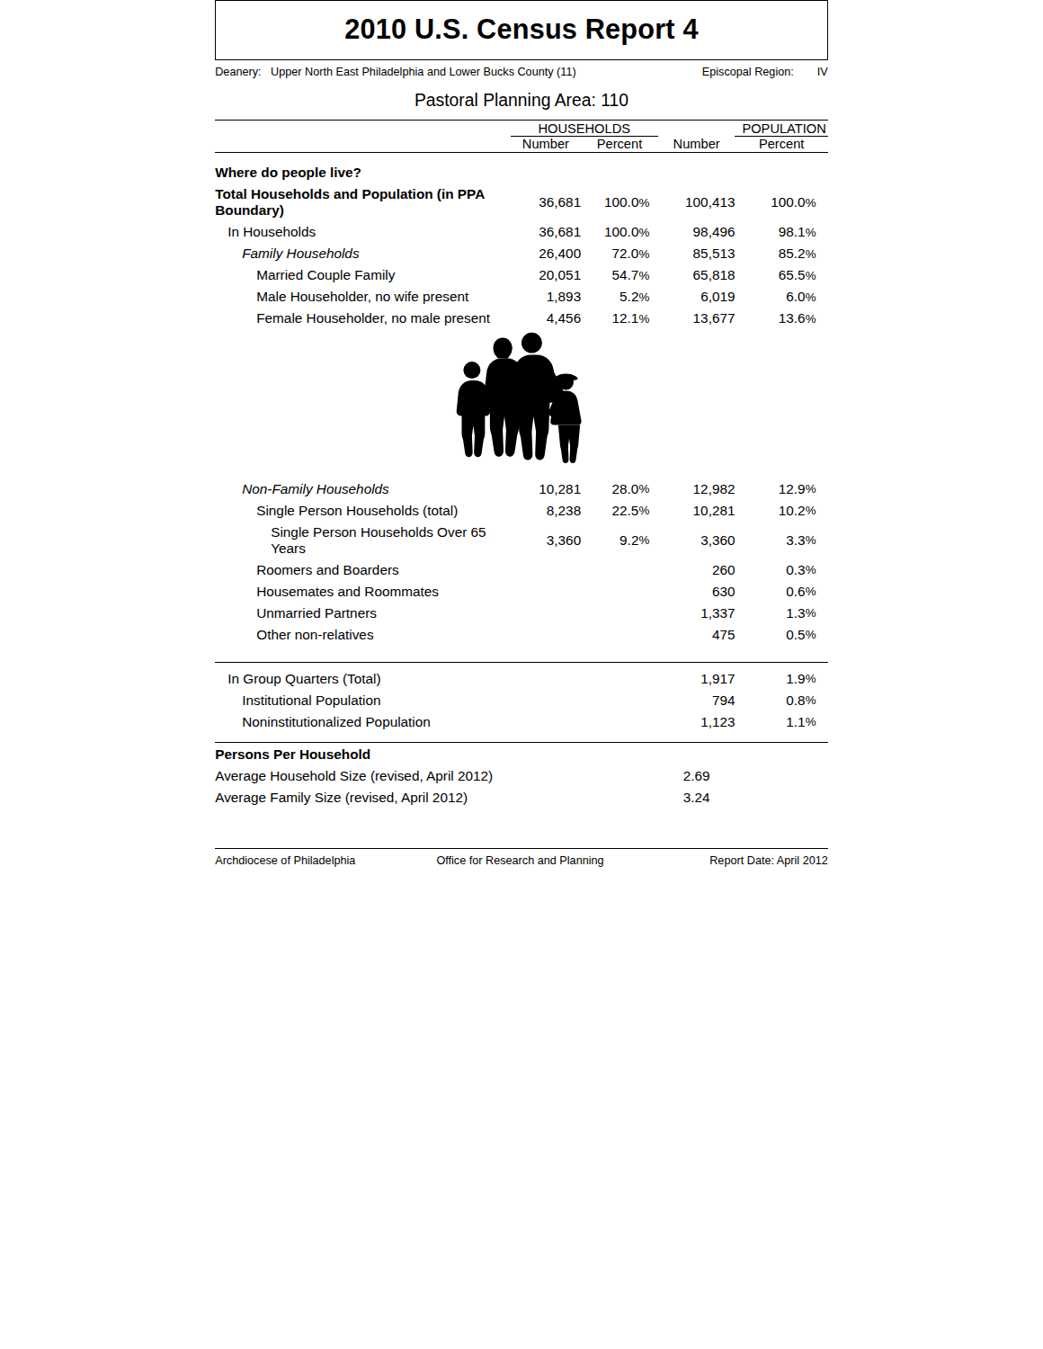2010 U.S. Census Report 4
Deanery: Upper North East Philadelphia and Lower Bucks County (11) Episcopal Region: IV
Pastoral Planning Area: 110
| | HOUSEHOLDS | | POPULATION |
| | Number | Percent | Number | Percent |
| Where do people live? | | | | | | |
| Total Households and Population (in PPA Boundary) | 36,681 | 100.0 | % | 100,413 | 100.0 | % |
| In Households | 36,681 | 100.0 | % | 98,496 | 98.1 | % |
| Family Households | 26,400 | 72.0 | % | 85,513 | 85.2 | % |
| Married Couple Family | 20,051 | 54.7 | % | 65,818 | 65.5 | % |
| Male Householder, no wife present | 1,893 | 5.2 | % | 6,019 | 6.0 | % |
| Female Householder, no male present | 4,456 | 12.1 | % | 13,677 | 13.6 | % |
| Non-Family Households | 10,281 | 28.0 | % | 12,982 | 12.9 | % |
| Single Person Households (total) | 8,238 | 22.5 | % | 10,281 | 10.2 | % |
| Single Person Households Over 65 Years | 3,360 | 9.2 | % | 3,360 | 3.3 | % |
| Roomers and Boarders | | | | 260 | 0.3 | % |
| Housemates and Roommates | | | | 630 | 0.6 | % |
| Unmarried Partners | | | | 1,337 | 1.3 | % |
| Other non-relatives | | | | 475 | 0.5 | % |
| In Group Quarters (Total) | | | | 1,917 | 1.9 | % |
| Institutional Population | | | | 794 | 0.8 | % |
| Noninstitutionalized Population | | | | 1,123 | 1.1 | % |
| Persons Per Household | |
| Average Household Size (revised, April 2012) | | 2.69 | |
| Average Family Size (revised, April 2012) | | 3.24 | |
Archdiocese of PhiladelphiaOffice for Research and Planning Report Date: April 2012